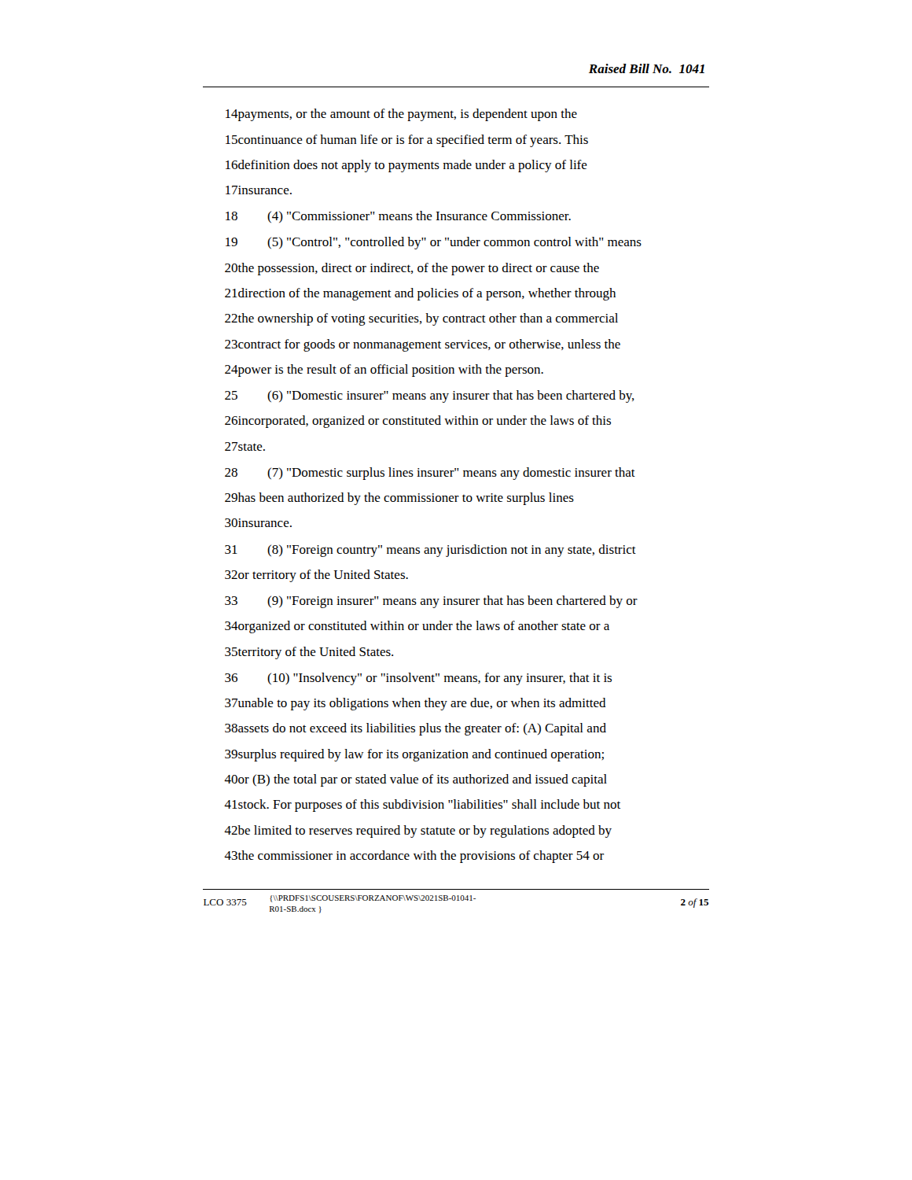Raised Bill No. 1041
| 14 | payments, or the amount of the payment, is dependent upon the |
| 15 | continuance of human life or is for a specified term of years. This |
| 16 | definition does not apply to payments made under a policy of life |
| 17 | insurance. |
| 18 | (4) "Commissioner" means the Insurance Commissioner. |
| 19 | (5) "Control", "controlled by" or "under common control with" means |
| 20 | the possession, direct or indirect, of the power to direct or cause the |
| 21 | direction of the management and policies of a person, whether through |
| 22 | the ownership of voting securities, by contract other than a commercial |
| 23 | contract for goods or nonmanagement services, or otherwise, unless the |
| 24 | power is the result of an official position with the person. |
| 25 | (6) "Domestic insurer" means any insurer that has been chartered by, |
| 26 | incorporated, organized or constituted within or under the laws of this |
| 27 | state. |
| 28 | (7) "Domestic surplus lines insurer" means any domestic insurer that |
| 29 | has been authorized by the commissioner to write surplus lines |
| 30 | insurance. |
| 31 | (8) "Foreign country" means any jurisdiction not in any state, district |
| 32 | or territory of the United States. |
| 33 | (9) "Foreign insurer" means any insurer that has been chartered by or |
| 34 | organized or constituted within or under the laws of another state or a |
| 35 | territory of the United States. |
| 36 | (10) "Insolvency" or "insolvent" means, for any insurer, that it is |
| 37 | unable to pay its obligations when they are due, or when its admitted |
| 38 | assets do not exceed its liabilities plus the greater of: (A) Capital and |
| 39 | surplus required by law for its organization and continued operation; |
| 40 | or (B) the total par or stated value of its authorized and issued capital |
| 41 | stock. For purposes of this subdivision "liabilities" shall include but not |
| 42 | be limited to reserves required by statute or by regulations adopted by |
| 43 | the commissioner in accordance with the provisions of chapter 54 or |
LCO 3375
{\\PRDFS1\SCOUSERS\FORZANOF\WS\2021SB-01041-
R01-SB.docx }
2 of 15